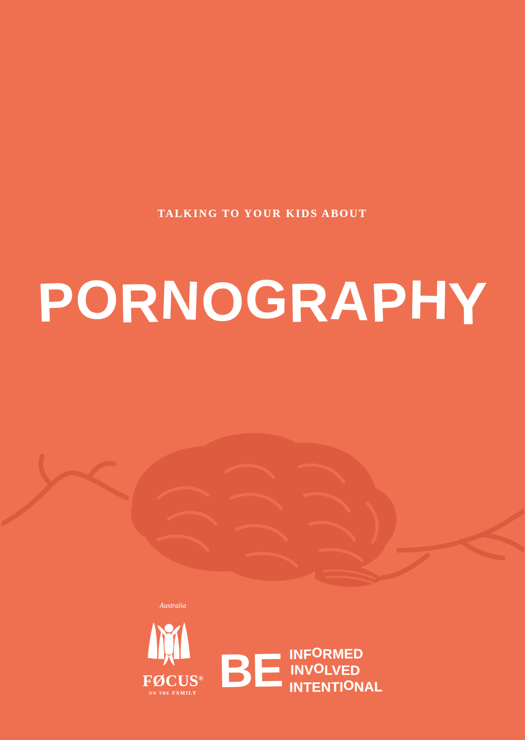Talking to Your Kids About
PORNOGRAPHY
Australia
FØCUS® on the FAMILY
BE
INF ORMED
INV OLVED
INTENTI ONAL